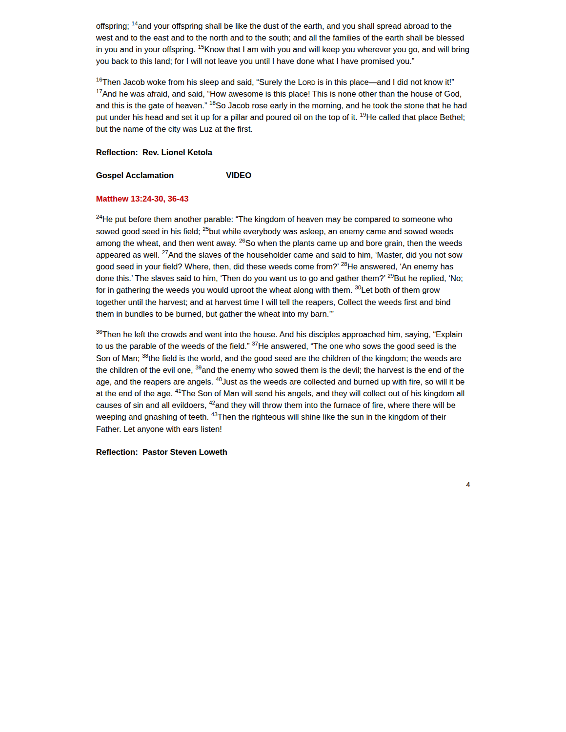offspring; 14and your offspring shall be like the dust of the earth, and you shall spread abroad to the west and to the east and to the north and to the south; and all the families of the earth shall be blessed in you and in your offspring. 15Know that I am with you and will keep you wherever you go, and will bring you back to this land; for I will not leave you until I have done what I have promised you.”
16Then Jacob woke from his sleep and said, “Surely the Lord is in this place—and I did not know it!” 17And he was afraid, and said, “How awesome is this place! This is none other than the house of God, and this is the gate of heaven.” 18So Jacob rose early in the morning, and he took the stone that he had put under his head and set it up for a pillar and poured oil on the top of it. 19He called that place Bethel; but the name of the city was Luz at the first.
Reflection: Rev. Lionel Ketola
Gospel Acclamation VIDEO
Matthew 13:24-30, 36-43
24He put before them another parable: “The kingdom of heaven may be compared to someone who sowed good seed in his field; 25but while everybody was asleep, an enemy came and sowed weeds among the wheat, and then went away. 26So when the plants came up and bore grain, then the weeds appeared as well. 27And the slaves of the householder came and said to him, ‘Master, did you not sow good seed in your field? Where, then, did these weeds come from?’ 28He answered, ‘An enemy has done this.’ The slaves said to him, ‘Then do you want us to go and gather them?’ 29But he replied, ‘No; for in gathering the weeds you would uproot the wheat along with them. 30Let both of them grow together until the harvest; and at harvest time I will tell the reapers, Collect the weeds first and bind them in bundles to be burned, but gather the wheat into my barn.’”
36Then he left the crowds and went into the house. And his disciples approached him, saying, “Explain to us the parable of the weeds of the field.” 37He answered, “The one who sows the good seed is the Son of Man; 38the field is the world, and the good seed are the children of the kingdom; the weeds are the children of the evil one, 39and the enemy who sowed them is the devil; the harvest is the end of the age, and the reapers are angels. 40Just as the weeds are collected and burned up with fire, so will it be at the end of the age. 41The Son of Man will send his angels, and they will collect out of his kingdom all causes of sin and all evildoers, 42and they will throw them into the furnace of fire, where there will be weeping and gnashing of teeth. 43Then the righteous will shine like the sun in the kingdom of their Father. Let anyone with ears listen!
Reflection: Pastor Steven Loweth
4